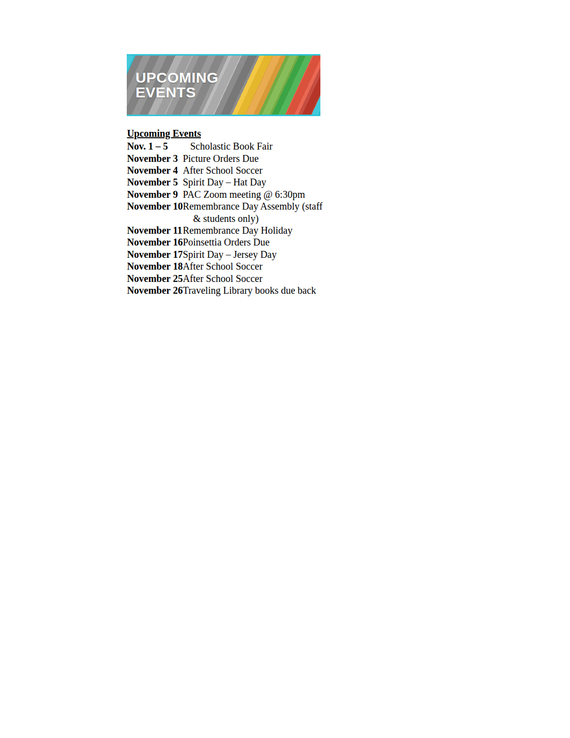UPCOMING
EVENTS
Upcoming Events
| Nov. 1 – 5 | Scholastic Book Fair |
| November 3 | Picture Orders Due |
| November 4 | After School Soccer |
| November 5 | Spirit Day – Hat Day |
| November 9 | PAC Zoom meeting @ 6:30pm |
| November 10 | Remembrance Day Assembly (staff & students only) |
| November 11 | Remembrance Day Holiday |
| November 16 | Poinsettia Orders Due |
| November 17 | Spirit Day – Jersey Day |
| November 18 | After School Soccer |
| November 25 | After School Soccer |
| November 26 | Traveling Library books due back |